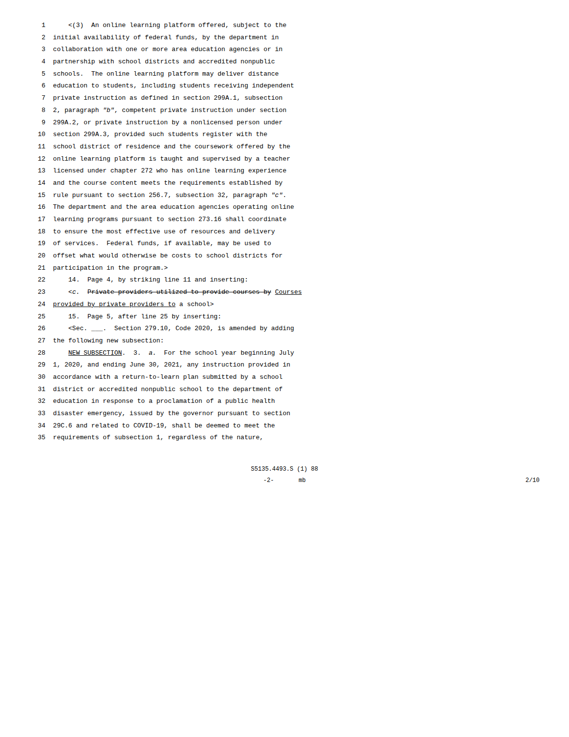1 <(3) An online learning platform offered, subject to the
2 initial availability of federal funds, by the department in
3 collaboration with one or more area education agencies or in
4 partnership with school districts and accredited nonpublic
5 schools. The online learning platform may deliver distance
6 education to students, including students receiving independent
7 private instruction as defined in section 299A.1, subsection
82, paragraph "b", competent private instruction under section
9299A.2, or private instruction by a nonlicensed person under
10 section 299A.3, provided such students register with the
11 school district of residence and the coursework offered by the
12 online learning platform is taught and supervised by a teacher
13 licensed under chapter 272 who has online learning experience
14 and the course content meets the requirements established by
15 rule pursuant to section 256.7, subsection 32, paragraph "c".
16 The department and the area education agencies operating online
17 learning programs pursuant to section 273.16 shall coordinate
18 to ensure the most effective use of resources and delivery
19 of services. Federal funds, if available, may be used to
20 offset what would otherwise be costs to school districts for
21 participation in the program.>
22 14. Page 4, by striking line 11 and inserting:
23 <c. Private providers utilized to provide courses by Courses
24 provided by private providers to a school>
25 15. Page 5, after line 25 by inserting:
26 <Sec. ___. Section 279.10, Code 2020, is amended by adding
27 the following new subsection:
28 NEW SUBSECTION. 3. a. For the school year beginning July
291, 2020, and ending June 30, 2021, any instruction provided in
30 accordance with a return-to-learn plan submitted by a school
31 district or accredited nonpublic school to the department of
32 education in response to a proclamation of a public health
33 disaster emergency, issued by the governor pursuant to section
3429C.6 and related to COVID-19, shall be deemed to meet the
35 requirements of subsection 1, regardless of the nature,
S5135.4493.S (1) 88
-2- mb
2/10